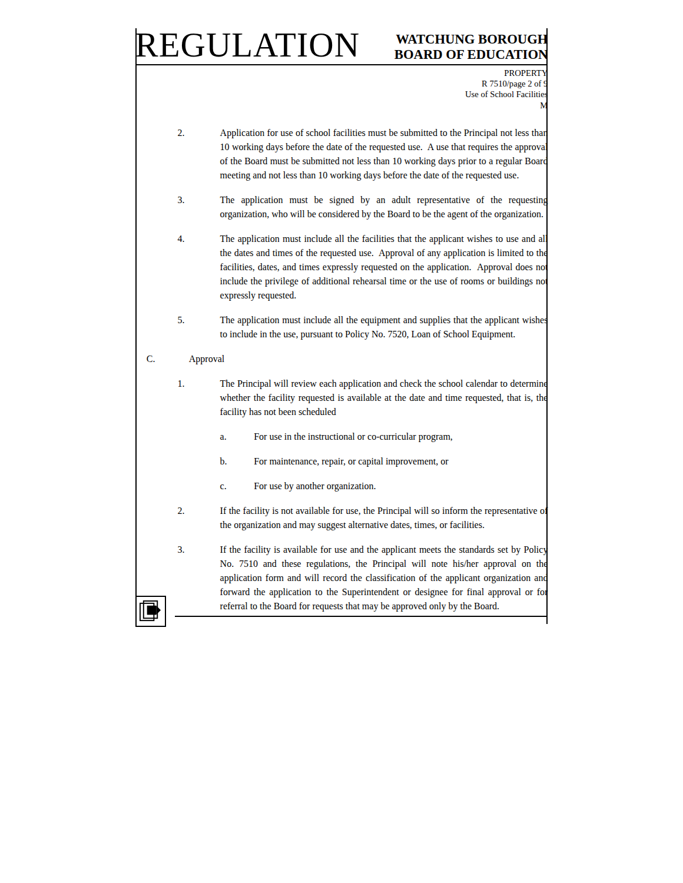REGULATION
WATCHUNG BOROUGH
BOARD OF EDUCATION
PROPERTY
R 7510/page 2 of 9
Use of School Facilities
M
2.
Application for use of school facilities must be submitted to the Principal not less than 10 working days before the date of the requested use. A use that requires the approval of the Board must be submitted not less than 10 working days prior to a regular Board meeting and not less than 10 working days before the date of the requested use.
3.
The application must be signed by an adult representative of the requesting organization, who will be considered by the Board to be the agent of the organization.
4.
The application must include all the facilities that the applicant wishes to use and all the dates and times of the requested use. Approval of any application is limited to the facilities, dates, and times expressly requested on the application. Approval does not include the privilege of additional rehearsal time or the use of rooms or buildings not expressly requested.
5.
The application must include all the equipment and supplies that the applicant wishes to include in the use, pursuant to Policy No. 7520, Loan of School Equipment.
C.
Approval
1.
The Principal will review each application and check the school calendar to determine whether the facility requested is available at the date and time requested, that is, the facility has not been scheduled
a.
For use in the instructional or co-curricular program,
b.
For maintenance, repair, or capital improvement, or
c.
For use by another organization.
2.
If the facility is not available for use, the Principal will so inform the representative of the organization and may suggest alternative dates, times, or facilities.
3.
If the facility is available for use and the applicant meets the standards set by Policy No. 7510 and these regulations, the Principal will note his/her approval on the application form and will record the classification of the applicant organization and forward the application to the Superintendent or designee for final approval or for referral to the Board for requests that may be approved only by the Board.